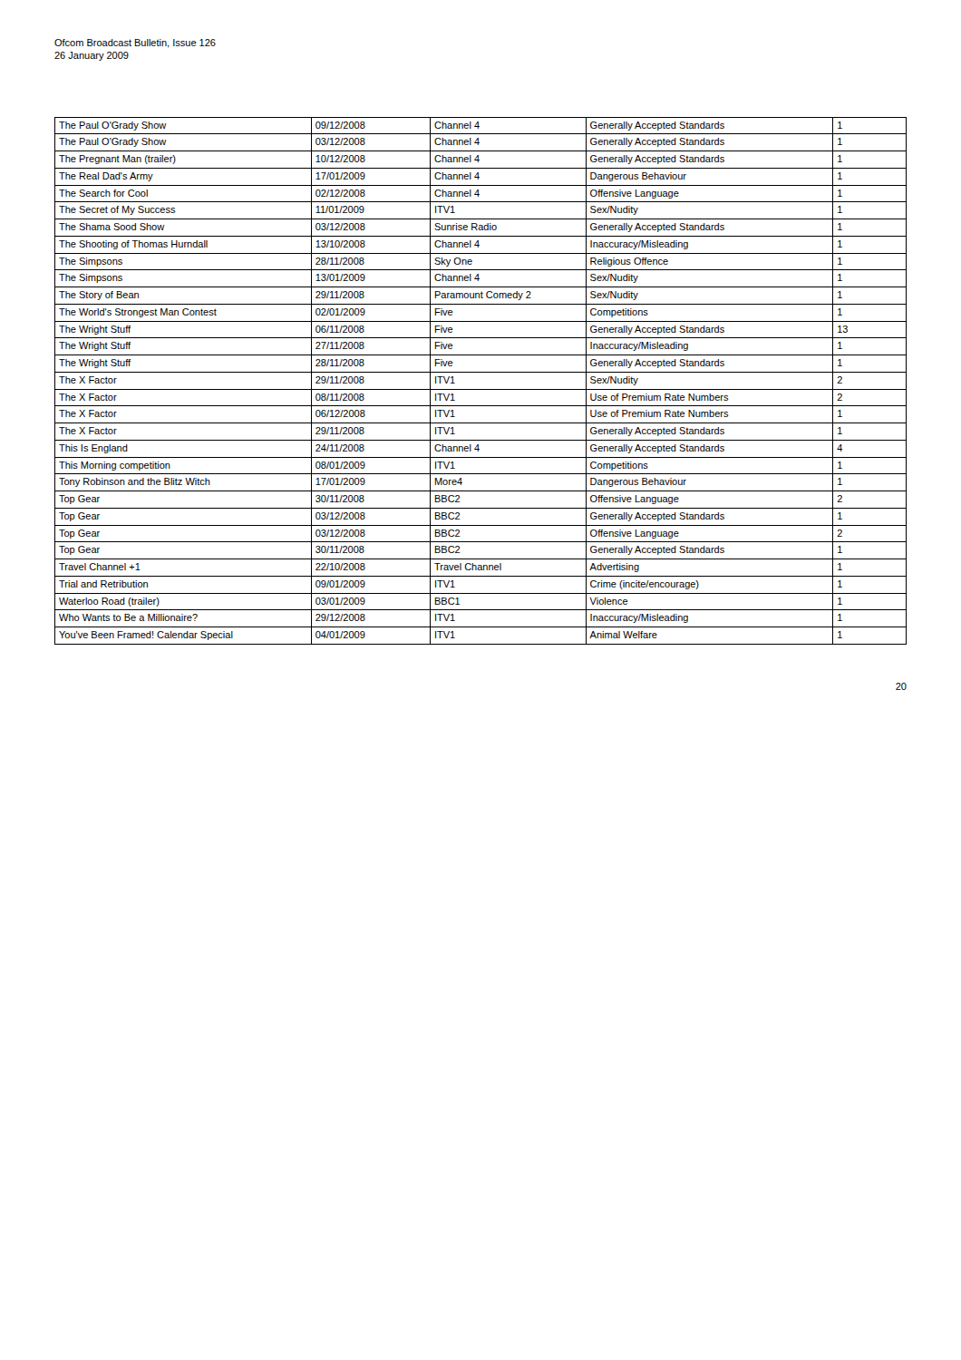Ofcom Broadcast Bulletin, Issue 126
26 January 2009
| The Paul O'Grady Show | 09/12/2008 | Channel 4 | Generally Accepted Standards | 1 |
| The Paul O'Grady Show | 03/12/2008 | Channel 4 | Generally Accepted Standards | 1 |
| The Pregnant Man (trailer) | 10/12/2008 | Channel 4 | Generally Accepted Standards | 1 |
| The Real Dad's Army | 17/01/2009 | Channel 4 | Dangerous Behaviour | 1 |
| The Search for Cool | 02/12/2008 | Channel 4 | Offensive Language | 1 |
| The Secret of My Success | 11/01/2009 | ITV1 | Sex/Nudity | 1 |
| The Shama Sood Show | 03/12/2008 | Sunrise Radio | Generally Accepted Standards | 1 |
| The Shooting of Thomas Hurndall | 13/10/2008 | Channel 4 | Inaccuracy/Misleading | 1 |
| The Simpsons | 28/11/2008 | Sky One | Religious Offence | 1 |
| The Simpsons | 13/01/2009 | Channel 4 | Sex/Nudity | 1 |
| The Story of Bean | 29/11/2008 | Paramount Comedy 2 | Sex/Nudity | 1 |
| The World's Strongest Man Contest | 02/01/2009 | Five | Competitions | 1 |
| The Wright Stuff | 06/11/2008 | Five | Generally Accepted Standards | 13 |
| The Wright Stuff | 27/11/2008 | Five | Inaccuracy/Misleading | 1 |
| The Wright Stuff | 28/11/2008 | Five | Generally Accepted Standards | 1 |
| The X Factor | 29/11/2008 | ITV1 | Sex/Nudity | 2 |
| The X Factor | 08/11/2008 | ITV1 | Use of Premium Rate Numbers | 2 |
| The X Factor | 06/12/2008 | ITV1 | Use of Premium Rate Numbers | 1 |
| The X Factor | 29/11/2008 | ITV1 | Generally Accepted Standards | 1 |
| This Is England | 24/11/2008 | Channel 4 | Generally Accepted Standards | 4 |
| This Morning competition | 08/01/2009 | ITV1 | Competitions | 1 |
| Tony Robinson and the Blitz Witch | 17/01/2009 | More4 | Dangerous Behaviour | 1 |
| Top Gear | 30/11/2008 | BBC2 | Offensive Language | 2 |
| Top Gear | 03/12/2008 | BBC2 | Generally Accepted Standards | 1 |
| Top Gear | 03/12/2008 | BBC2 | Offensive Language | 2 |
| Top Gear | 30/11/2008 | BBC2 | Generally Accepted Standards | 1 |
| Travel Channel +1 | 22/10/2008 | Travel Channel | Advertising | 1 |
| Trial and Retribution | 09/01/2009 | ITV1 | Crime (incite/encourage) | 1 |
| Waterloo Road (trailer) | 03/01/2009 | BBC1 | Violence | 1 |
| Who Wants to Be a Millionaire? | 29/12/2008 | ITV1 | Inaccuracy/Misleading | 1 |
| You've Been Framed! Calendar Special | 04/01/2009 | ITV1 | Animal Welfare | 1 |
20